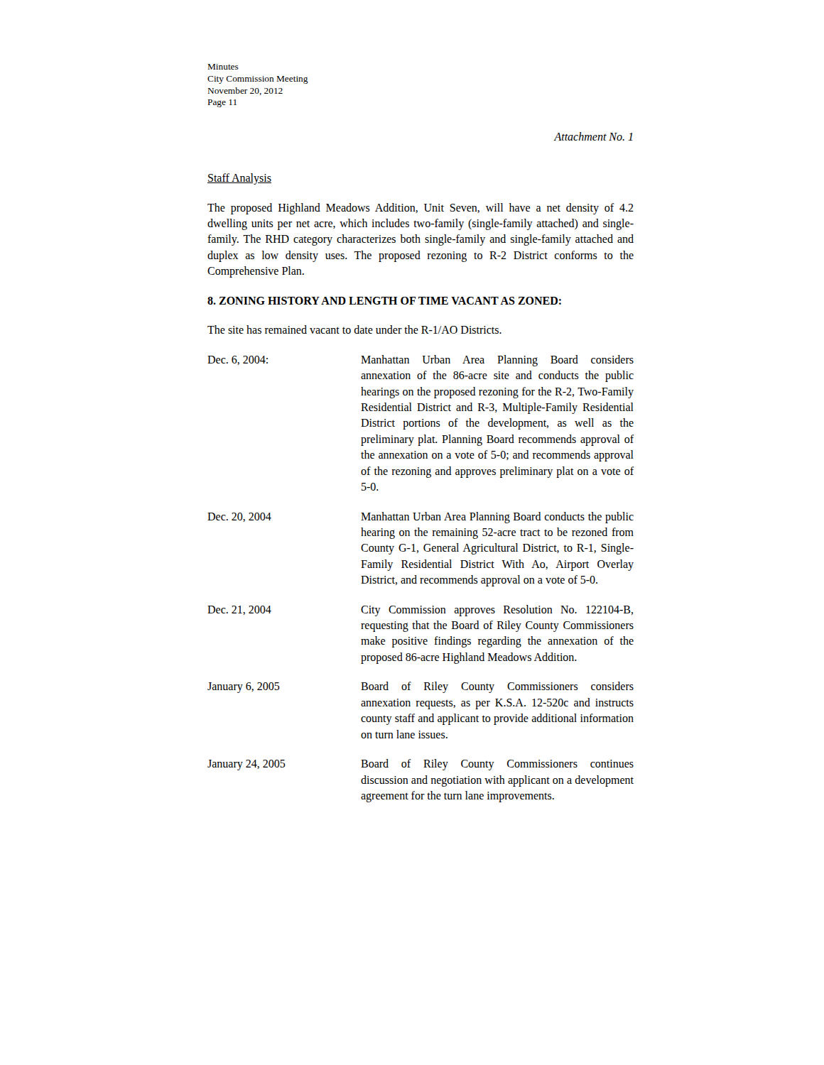Minutes
City Commission Meeting
November 20, 2012
Page 11
Attachment No. 1
Staff Analysis
The proposed Highland Meadows Addition, Unit Seven, will have a net density of 4.2 dwelling units per net acre, which includes two-family (single-family attached) and single-family. The RHD category characterizes both single-family and single-family attached and duplex as low density uses. The proposed rezoning to R-2 District conforms to the Comprehensive Plan.
8. ZONING HISTORY AND LENGTH OF TIME VACANT AS ZONED:
The site has remained vacant to date under the R-1/AO Districts.
| Dec. 6, 2004: | Manhattan Urban Area Planning Board considers annexation of the 86-acre site and conducts the public hearings on the proposed rezoning for the R-2, Two-Family Residential District and R-3, Multiple-Family Residential District portions of the development, as well as the preliminary plat. Planning Board recommends approval of the annexation on a vote of 5-0; and recommends approval of the rezoning and approves preliminary plat on a vote of 5-0. |
| Dec. 20, 2004 | Manhattan Urban Area Planning Board conducts the public hearing on the remaining 52-acre tract to be rezoned from County G-1, General Agricultural District, to R-1, Single-Family Residential District With Ao, Airport Overlay District, and recommends approval on a vote of 5-0. |
| Dec. 21, 2004 | City Commission approves Resolution No. 122104-B, requesting that the Board of Riley County Commissioners make positive findings regarding the annexation of the proposed 86-acre Highland Meadows Addition. |
| January 6, 2005 | Board of Riley County Commissioners considers annexation requests, as per K.S.A. 12-520c and instructs county staff and applicant to provide additional information on turn lane issues. |
| January 24, 2005 | Board of Riley County Commissioners continues discussion and negotiation with applicant on a development agreement for the turn lane improvements. |